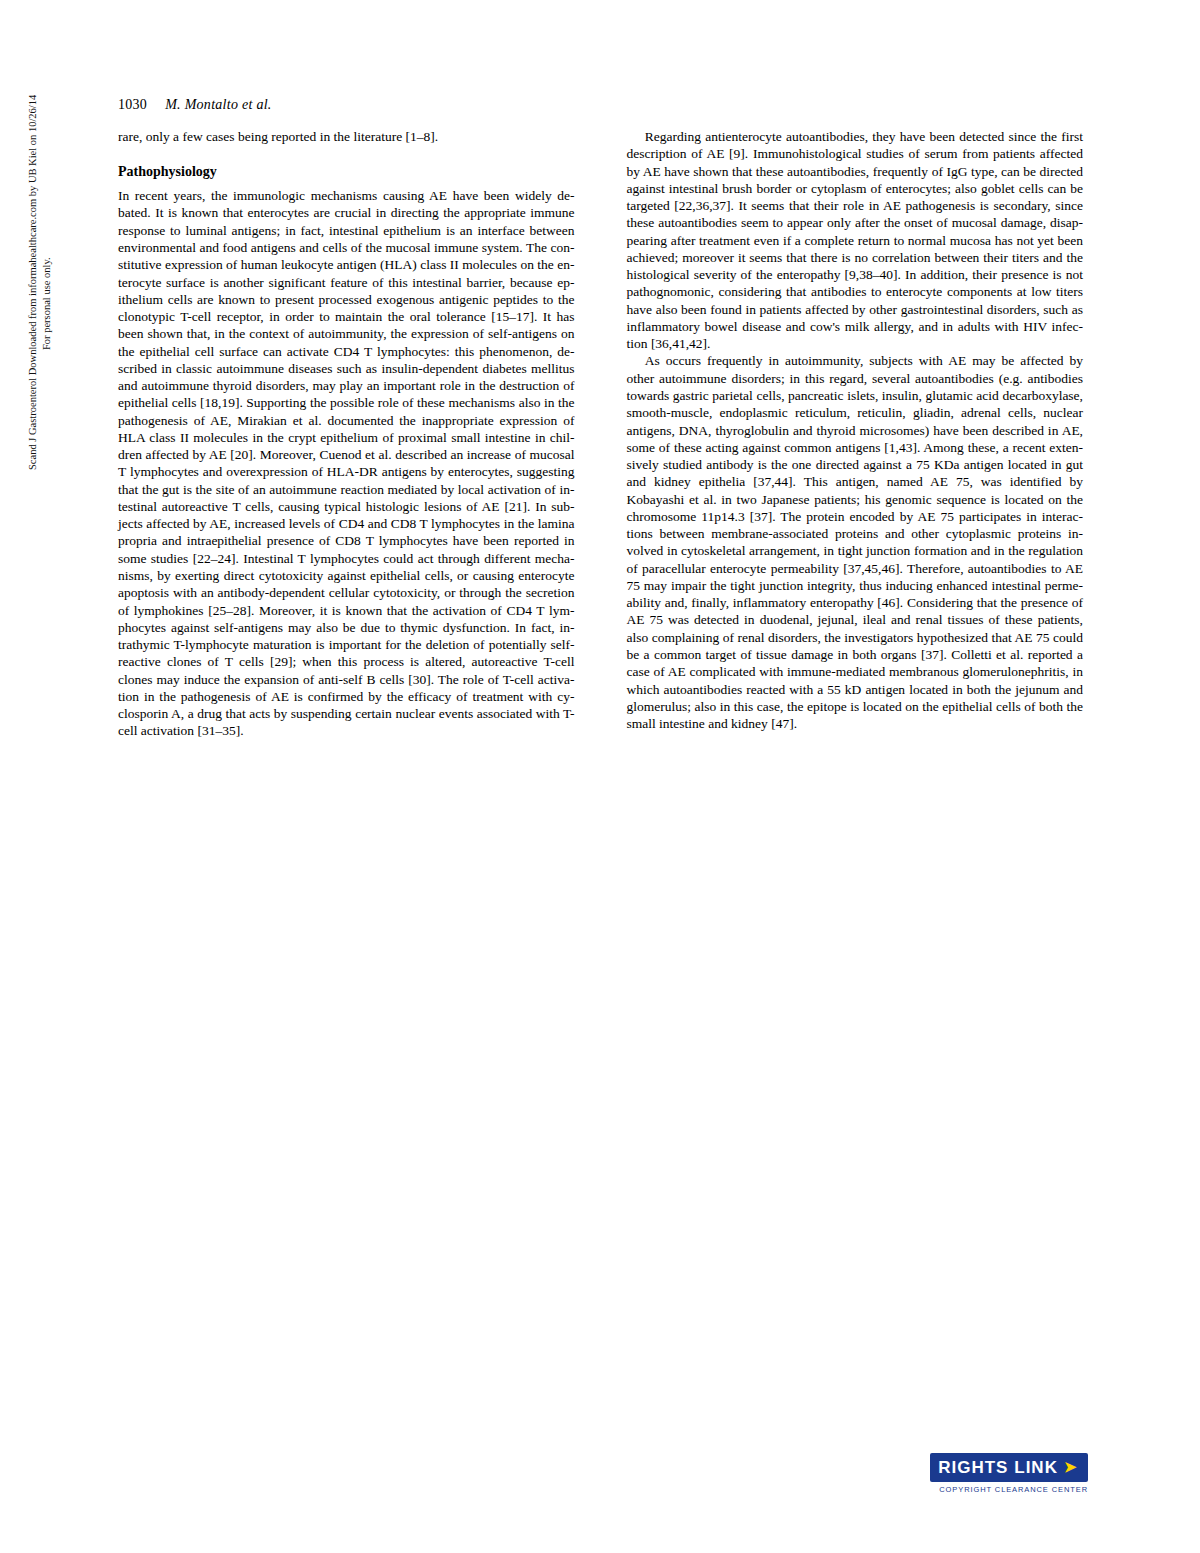1030 M. Montalto et al.
Scand J Gastroenterol Downloaded from informahealthcare.com by UB Kiel on 10/26/14 For personal use only.
rare, only a few cases being reported in the literature [1–8].
Pathophysiology
In recent years, the immunologic mechanisms causing AE have been widely debated. It is known that enterocytes are crucial in directing the appropriate immune response to luminal antigens; in fact, intestinal epithelium is an interface between environmental and food antigens and cells of the mucosal immune system. The constitutive expression of human leukocyte antigen (HLA) class II molecules on the enterocyte surface is another significant feature of this intestinal barrier, because epithelium cells are known to present processed exogenous antigenic peptides to the clonotypic T-cell receptor, in order to maintain the oral tolerance [15–17]. It has been shown that, in the context of autoimmunity, the expression of self-antigens on the epithelial cell surface can activate CD4 T lymphocytes: this phenomenon, described in classic autoimmune diseases such as insulin-dependent diabetes mellitus and autoimmune thyroid disorders, may play an important role in the destruction of epithelial cells [18,19]. Supporting the possible role of these mechanisms also in the pathogenesis of AE, Mirakian et al. documented the inappropriate expression of HLA class II molecules in the crypt epithelium of proximal small intestine in children affected by AE [20]. Moreover, Cuenod et al. described an increase of mucosal T lymphocytes and overexpression of HLA-DR antigens by enterocytes, suggesting that the gut is the site of an autoimmune reaction mediated by local activation of intestinal autoreactive T cells, causing typical histologic lesions of AE [21]. In subjects affected by AE, increased levels of CD4 and CD8 T lymphocytes in the lamina propria and intraepithelial presence of CD8 T lymphocytes have been reported in some studies [22–24]. Intestinal T lymphocytes could act through different mechanisms, by exerting direct cytotoxicity against epithelial cells, or causing enterocyte apoptosis with an antibody-dependent cellular cytotoxicity, or through the secretion of lymphokines [25–28]. Moreover, it is known that the activation of CD4 T lymphocytes against self-antigens may also be due to thymic dysfunction. In fact, intrathymic T-lymphocyte maturation is important for the deletion of potentially self-reactive clones of T cells [29]; when this process is altered, autoreactive T-cell clones may induce the expansion of anti-self B cells [30]. The role of T-cell activation in the pathogenesis of AE is confirmed by the efficacy of treatment with cyclosporin A, a drug that acts by suspending certain nuclear events associated with T-cell activation [31–35].
Regarding antienterocyte autoantibodies, they have been detected since the first description of AE [9]. Immunohistological studies of serum from patients affected by AE have shown that these autoantibodies, frequently of IgG type, can be directed against intestinal brush border or cytoplasm of enterocytes; also goblet cells can be targeted [22,36,37]. It seems that their role in AE pathogenesis is secondary, since these autoantibodies seem to appear only after the onset of mucosal damage, disappearing after treatment even if a complete return to normal mucosa has not yet been achieved; moreover it seems that there is no correlation between their titers and the histological severity of the enteropathy [9,38–40]. In addition, their presence is not pathognomonic, considering that antibodies to enterocyte components at low titers have also been found in patients affected by other gastrointestinal disorders, such as inflammatory bowel disease and cow's milk allergy, and in adults with HIV infection [36,41,42].
As occurs frequently in autoimmunity, subjects with AE may be affected by other autoimmune disorders; in this regard, several autoantibodies (e.g. antibodies towards gastric parietal cells, pancreatic islets, insulin, glutamic acid decarboxylase, smooth-muscle, endoplasmic reticulum, reticulin, gliadin, adrenal cells, nuclear antigens, DNA, thyroglobulin and thyroid microsomes) have been described in AE, some of these acting against common antigens [1,43]. Among these, a recent extensively studied antibody is the one directed against a 75 KDa antigen located in gut and kidney epithelia [37,44]. This antigen, named AE 75, was identified by Kobayashi et al. in two Japanese patients; his genomic sequence is located on the chromosome 11p14.3 [37]. The protein encoded by AE 75 participates in interactions between membrane-associated proteins and other cytoplasmic proteins involved in cytoskeletal arrangement, in tight junction formation and in the regulation of paracellular enterocyte permeability [37,45,46]. Therefore, autoantibodies to AE 75 may impair the tight junction integrity, thus inducing enhanced intestinal permeability and, finally, inflammatory enteropathy [46]. Considering that the presence of AE 75 was detected in duodenal, jejunal, ileal and renal tissues of these patients, also complaining of renal disorders, the investigators hypothesized that AE 75 could be a common target of tissue damage in both organs [37]. Colletti et al. reported a case of AE complicated with immune-mediated membranous glomerulonephritis, in which autoantibodies reacted with a 55 kD antigen located in both the jejunum and glomerulus; also in this case, the epitope is located on the epithelial cells of both the small intestine and kidney [47].
RIGHTS LINK➤
Copyright Clearance Center